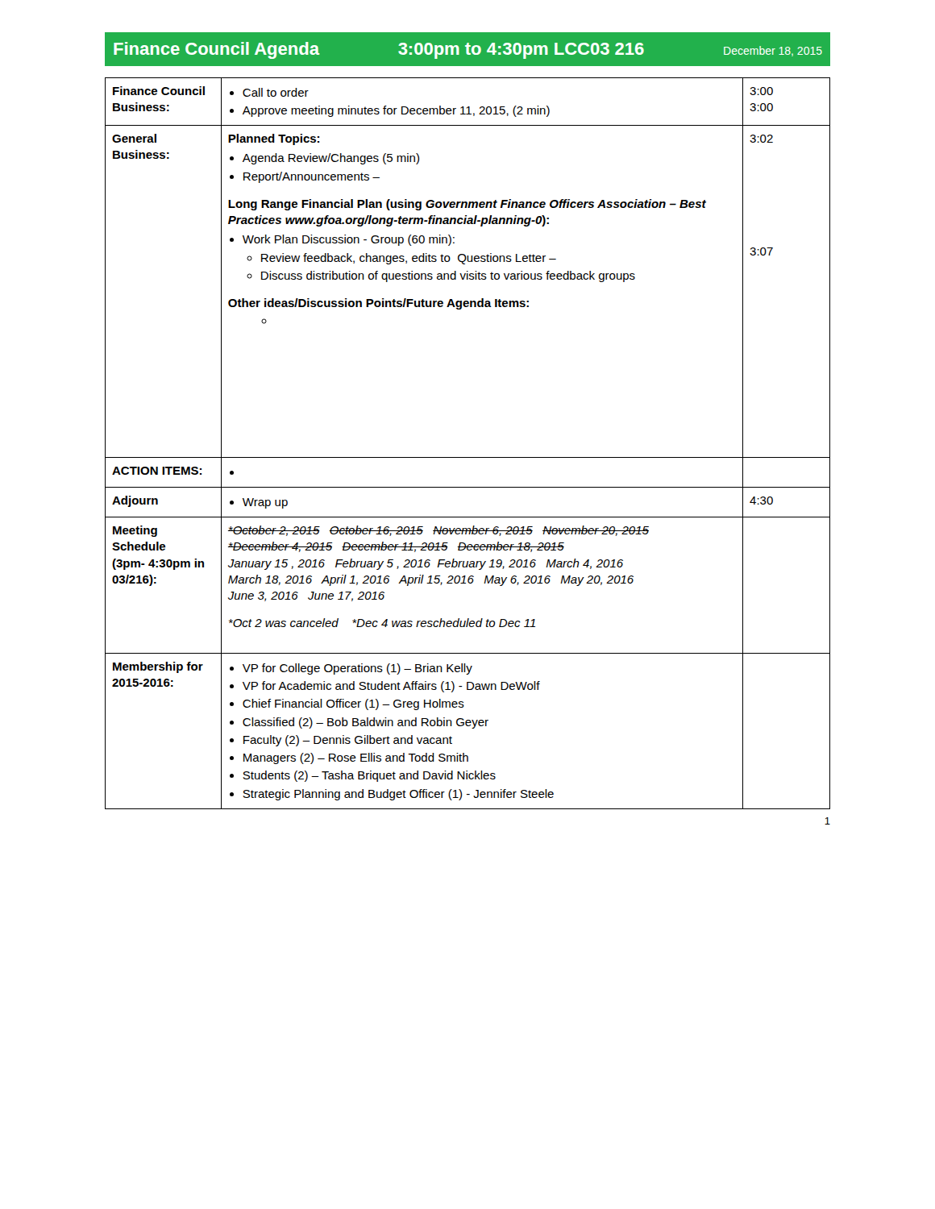Finance Council Agenda 3:00pm to 4:30pm LCC03 216 December 18, 2015
| Finance Council Business: | Call to order Approve meeting minutes for December 11, 2015, (2 min) | 3:00 3:00 |
| General Business: | Planned Topics: Agenda Review/Changes (5 min) Report/Announcements – Long Range Financial Plan (using Government Finance Officers Association – Best Practices www.gfoa.org/long-term-financial-planning-0 ): Work Plan Discussion - Group (60 min): Review feedback, changes, edits to Questions Letter – Discuss distribution of questions and visits to various feedback groups Other ideas/Discussion Points/Future Agenda Items: | 3:02 3:07 |
| ACTION ITEMS: | | |
| Adjourn | Wrap up | 4:30 |
| Meeting Schedule (3pm- 4:30pm in 03/216): | *October 2, 2015 October 16, 2015 November 6, 2015 November 20, 2015 *December 4, 2015 December 11, 2015 December 18, 2015 January 15 , 2016 February 5 , 2016 February 19, 2016 March 4, 2016 March 18, 2016 April 1, 2016 April 15, 2016 May 6, 2016 May 20, 2016 June 3, 2016 June 17, 2016 *Oct 2 was canceled *Dec 4 was rescheduled to Dec 11 | |
| Membership for 2015-2016: | VP for College Operations (1) – Brian Kelly VP for Academic and Student Affairs (1) - Dawn DeWolf Chief Financial Officer (1) – Greg Holmes Classified (2) – Bob Baldwin and Robin Geyer Faculty (2) – Dennis Gilbert and vacant Managers (2) – Rose Ellis and Todd Smith Students (2) – Tasha Briquet and David Nickles Strategic Planning and Budget Officer (1) - Jennifer Steele | |
1